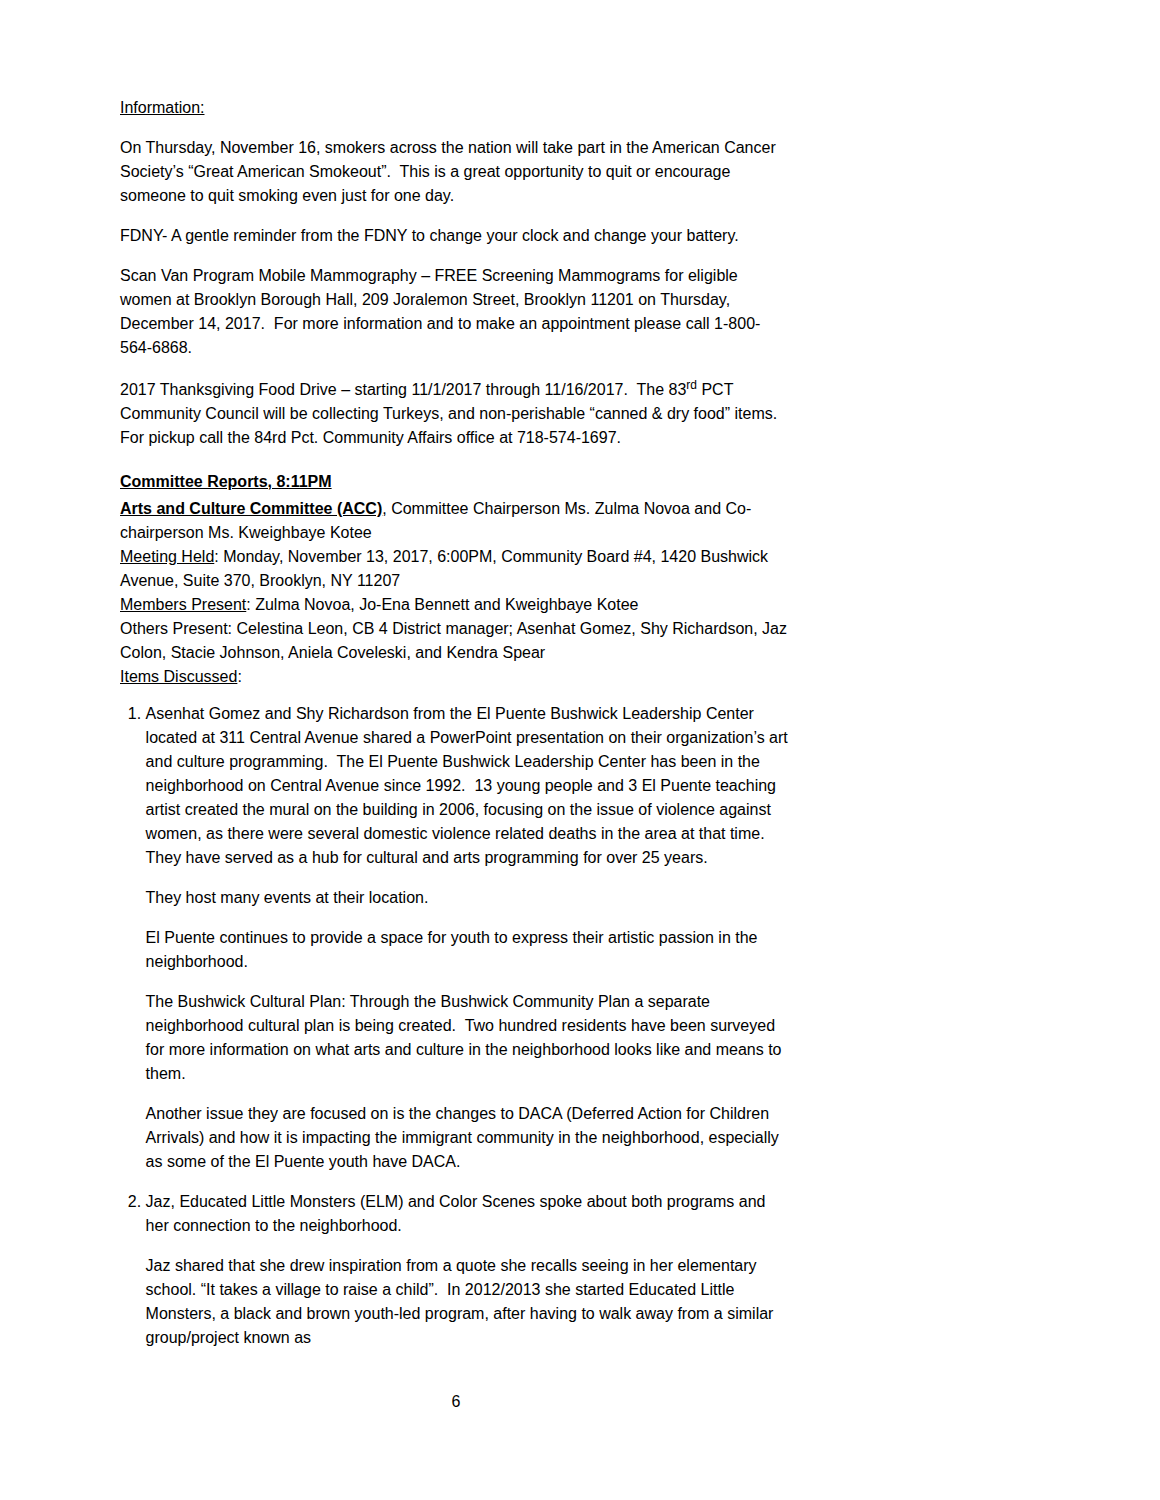Information:
On Thursday, November 16, smokers across the nation will take part in the American Cancer Society’s “Great American Smokeout”. This is a great opportunity to quit or encourage someone to quit smoking even just for one day.
FDNY- A gentle reminder from the FDNY to change your clock and change your battery.
Scan Van Program Mobile Mammography – FREE Screening Mammograms for eligible women at Brooklyn Borough Hall, 209 Joralemon Street, Brooklyn 11201 on Thursday, December 14, 2017. For more information and to make an appointment please call 1-800-564-6868.
2017 Thanksgiving Food Drive – starting 11/1/2017 through 11/16/2017. The 83rd PCT Community Council will be collecting Turkeys, and non-perishable “canned & dry food” items. For pickup call the 84rd Pct. Community Affairs office at 718-574-1697.
Committee Reports, 8:11PM
Arts and Culture Committee (ACC), Committee Chairperson Ms. Zulma Novoa and Co-chairperson Ms. Kweighbaye Kotee
Meeting Held: Monday, November 13, 2017, 6:00PM, Community Board #4, 1420 Bushwick Avenue, Suite 370, Brooklyn, NY 11207
Members Present: Zulma Novoa, Jo-Ena Bennett and Kweighbaye Kotee
Others Present: Celestina Leon, CB 4 District manager; Asenhat Gomez, Shy Richardson, Jaz Colon, Stacie Johnson, Aniela Coveleski, and Kendra Spear
Items Discussed:
Asenhat Gomez and Shy Richardson from the El Puente Bushwick Leadership Center located at 311 Central Avenue shared a PowerPoint presentation on their organization’s art and culture programming. The El Puente Bushwick Leadership Center has been in the neighborhood on Central Avenue since 1992. 13 young people and 3 El Puente teaching artist created the mural on the building in 2006, focusing on the issue of violence against women, as there were several domestic violence related deaths in the area at that time. They have served as a hub for cultural and arts programming for over 25 years.
They host many events at their location.
El Puente continues to provide a space for youth to express their artistic passion in the neighborhood.
The Bushwick Cultural Plan: Through the Bushwick Community Plan a separate neighborhood cultural plan is being created. Two hundred residents have been surveyed for more information on what arts and culture in the neighborhood looks like and means to them.
Another issue they are focused on is the changes to DACA (Deferred Action for Children Arrivals) and how it is impacting the immigrant community in the neighborhood, especially as some of the El Puente youth have DACA.
Jaz, Educated Little Monsters (ELM) and Color Scenes spoke about both programs and her connection to the neighborhood.
Jaz shared that she drew inspiration from a quote she recalls seeing in her elementary school. “It takes a village to raise a child”. In 2012/2013 she started Educated Little Monsters, a black and brown youth-led program, after having to walk away from a similar group/project known as
6